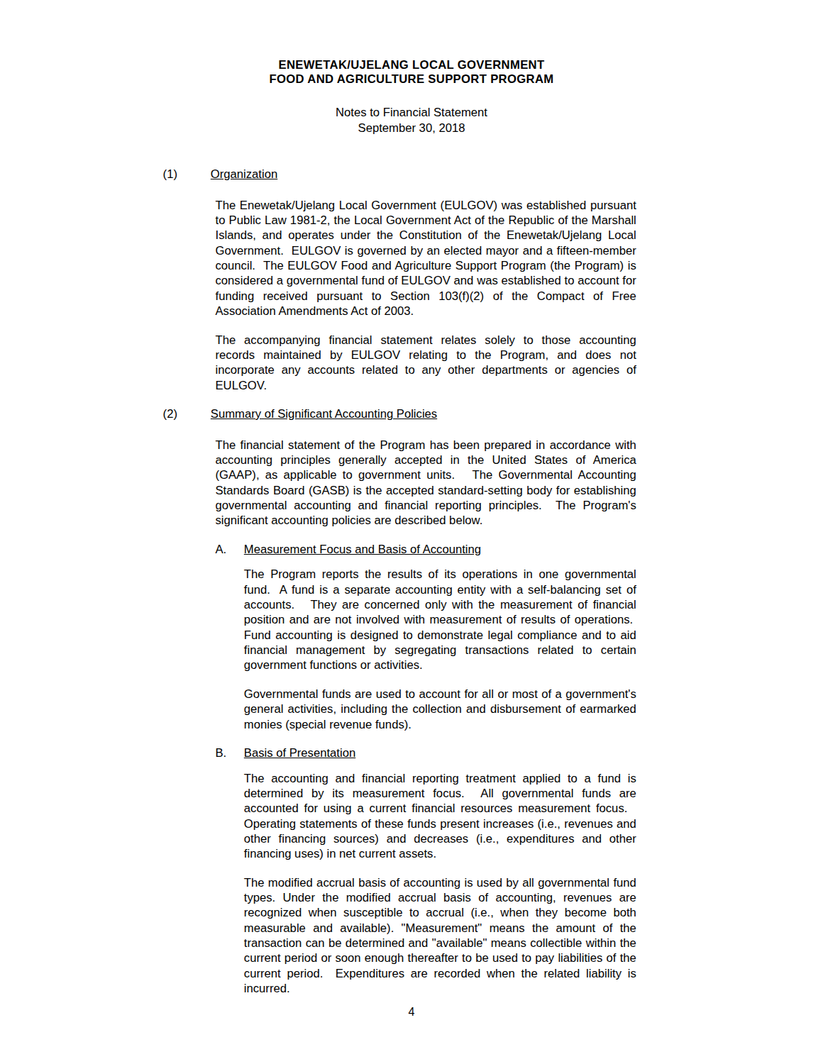ENEWETAK/UJELANG LOCAL GOVERNMENT
FOOD AND AGRICULTURE SUPPORT PROGRAM
Notes to Financial Statement
September 30, 2018
(1) Organization
The Enewetak/Ujelang Local Government (EULGOV) was established pursuant to Public Law 1981-2, the Local Government Act of the Republic of the Marshall Islands, and operates under the Constitution of the Enewetak/Ujelang Local Government. EULGOV is governed by an elected mayor and a fifteen-member council. The EULGOV Food and Agriculture Support Program (the Program) is considered a governmental fund of EULGOV and was established to account for funding received pursuant to Section 103(f)(2) of the Compact of Free Association Amendments Act of 2003.
The accompanying financial statement relates solely to those accounting records maintained by EULGOV relating to the Program, and does not incorporate any accounts related to any other departments or agencies of EULGOV.
(2) Summary of Significant Accounting Policies
The financial statement of the Program has been prepared in accordance with accounting principles generally accepted in the United States of America (GAAP), as applicable to government units. The Governmental Accounting Standards Board (GASB) is the accepted standard-setting body for establishing governmental accounting and financial reporting principles. The Program's significant accounting policies are described below.
A. Measurement Focus and Basis of Accounting
The Program reports the results of its operations in one governmental fund. A fund is a separate accounting entity with a self-balancing set of accounts. They are concerned only with the measurement of financial position and are not involved with measurement of results of operations. Fund accounting is designed to demonstrate legal compliance and to aid financial management by segregating transactions related to certain government functions or activities.
Governmental funds are used to account for all or most of a government's general activities, including the collection and disbursement of earmarked monies (special revenue funds).
B. Basis of Presentation
The accounting and financial reporting treatment applied to a fund is determined by its measurement focus. All governmental funds are accounted for using a current financial resources measurement focus. Operating statements of these funds present increases (i.e., revenues and other financing sources) and decreases (i.e., expenditures and other financing uses) in net current assets.
The modified accrual basis of accounting is used by all governmental fund types. Under the modified accrual basis of accounting, revenues are recognized when susceptible to accrual (i.e., when they become both measurable and available). "Measurement" means the amount of the transaction can be determined and "available" means collectible within the current period or soon enough thereafter to be used to pay liabilities of the current period. Expenditures are recorded when the related liability is incurred.
4